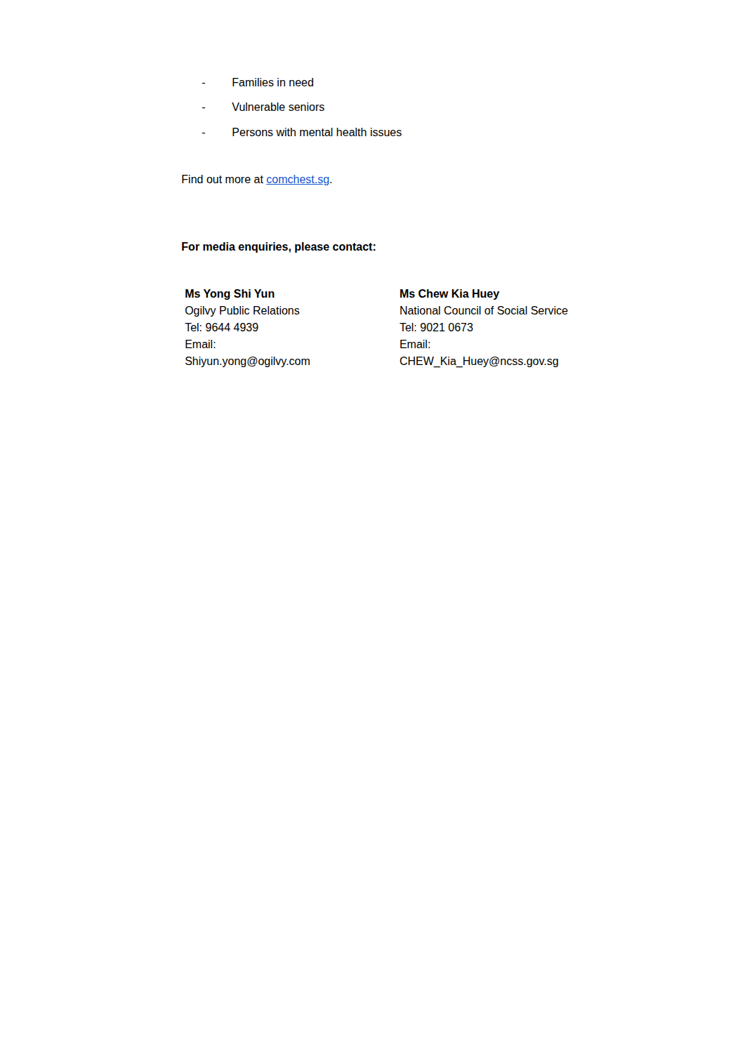Families in need
Vulnerable seniors
Persons with mental health issues
Find out more at comchest.sg.
For media enquiries, please contact:
| Ms Yong Shi Yun Ogilvy Public Relations Tel: 9644 4939 Email: Shiyun.yong@ogilvy.com | Ms Chew Kia Huey National Council of Social Service Tel: 9021 0673 Email: CHEW_Kia_Huey@ncss.gov.sg |